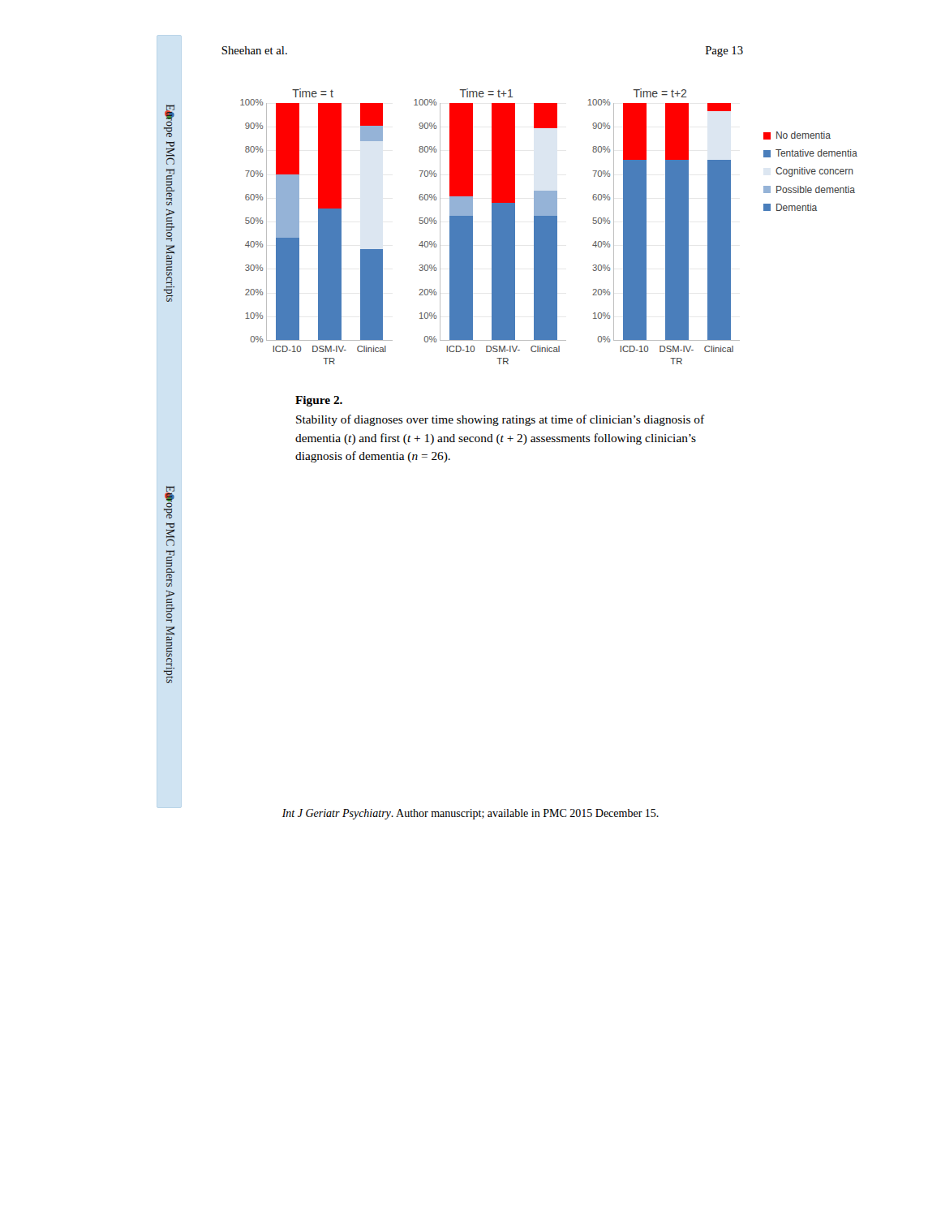Europe PMC Funders Author Manuscripts
Europe PMC Funders Author Manuscripts
Sheehan et al. Page 13
Time = t
100%
90%
80%
70%
60%
50%
40%
30%
20%
10%
0%
ICD-10 DSM-IV-TR Clinical
Time = t+1
100%
90%
80%
70%
60%
50%
40%
30%
20%
10%
0%
ICD-10 DSM-IV-TR Clinical
Time = t+2
100%
90%
80%
70%
60%
50%
40%
30%
20%
10%
0%
ICD-10 DSM-IV-TR Clinical
No dementia
Tentative dementia
Cognitive concern
Possible dementia
Dementia
Figure 2. Stability of diagnoses over time showing ratings at time of clinician’s diagnosis of dementia (t) and first (t + 1) and second (t + 2) assessments following clinician’s diagnosis of dementia (n = 26).
Int J Geriatr Psychiatry. Author manuscript; available in PMC 2015 December 15.